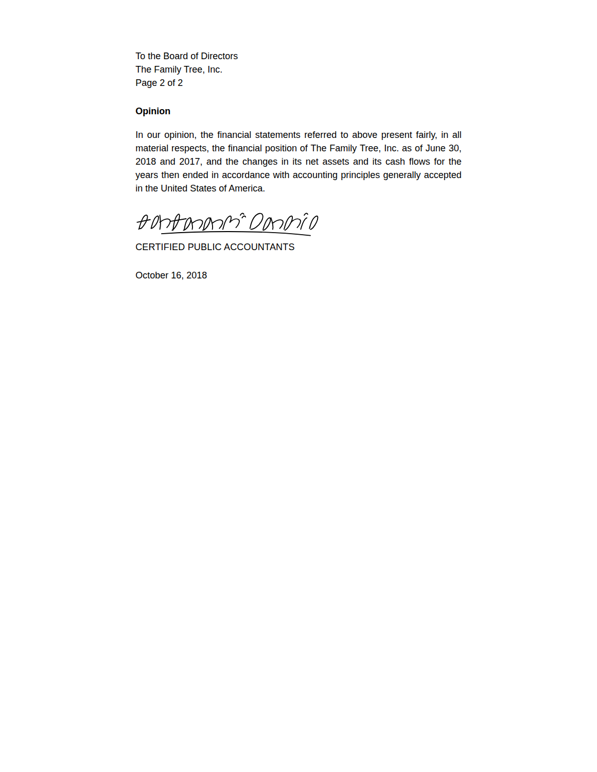To the Board of Directors
The Family Tree, Inc.
Page 2 of 2
Opinion
In our opinion, the financial statements referred to above present fairly, in all material respects, the financial position of The Family Tree, Inc. as of June 30, 2018 and 2017, and the changes in its net assets and its cash flows for the years then ended in accordance with accounting principles generally accepted in the United States of America.
CERTIFIED PUBLIC ACCOUNTANTS
October 16, 2018